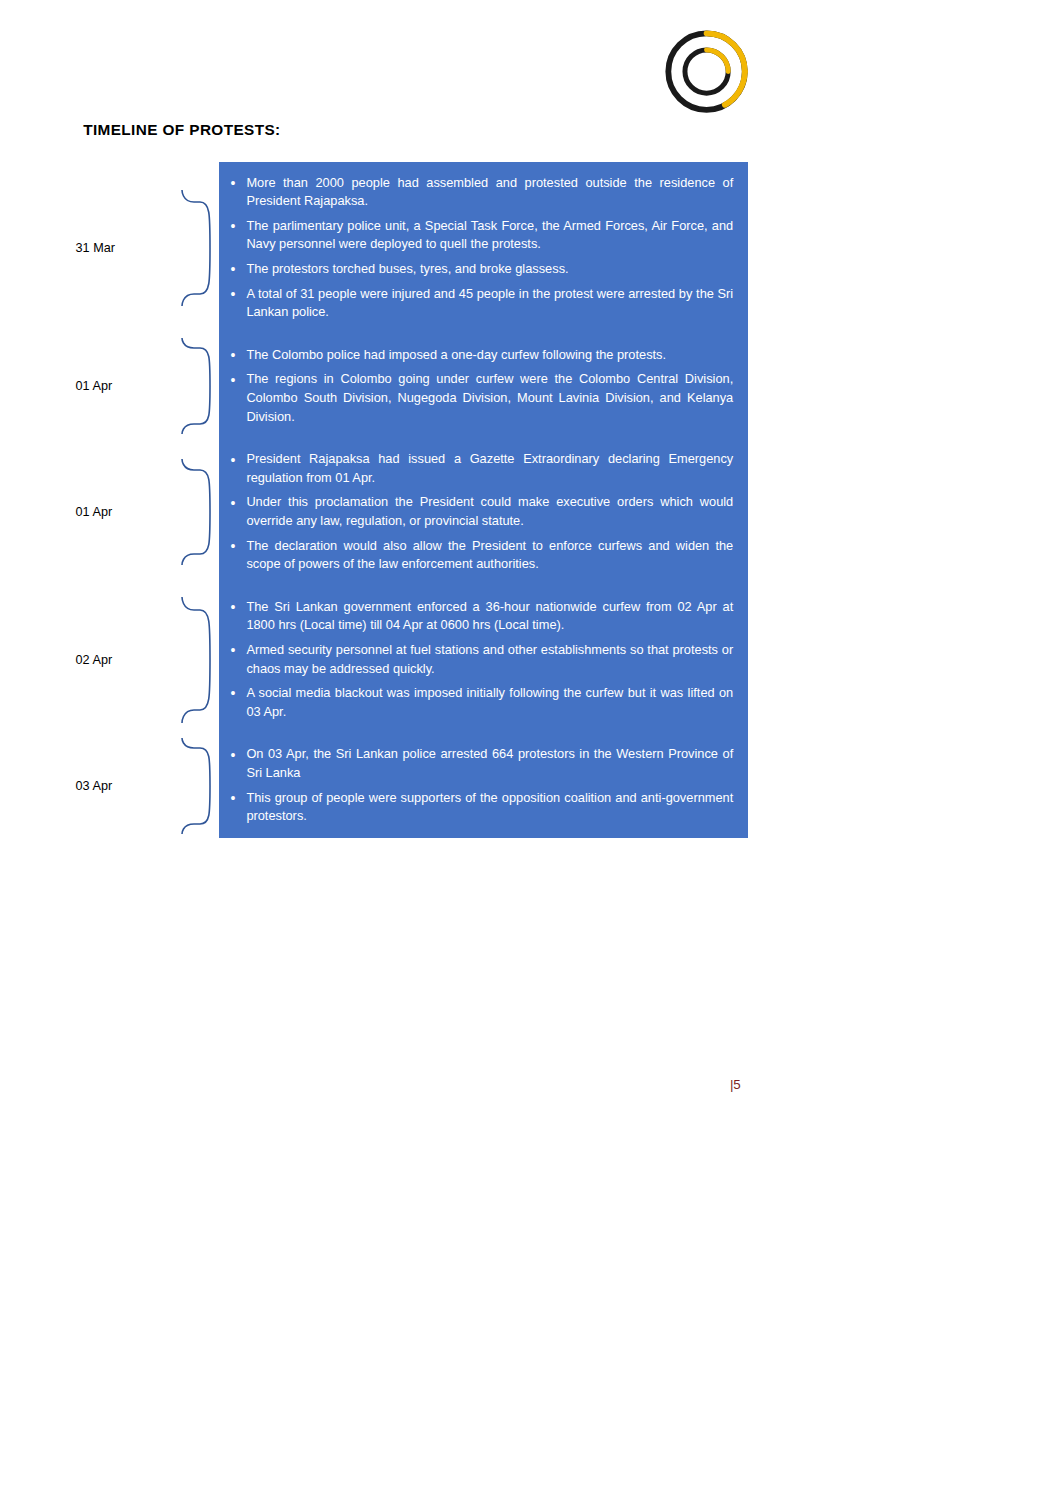TIMELINE OF PROTESTS:
| 31 Mar | | More than 2000 people had assembled and protested outside the residence of President Rajapaksa. The parlimentary police unit, a Special Task Force, the Armed Forces, Air Force, and Navy personnel were deployed to quell the protests. The protestors torched buses, tyres, and broke glassess. A total of 31 people were injured and 45 people in the protest were arrested by the Sri Lankan police. |
| 01 Apr | | The Colombo police had imposed a one-day curfew following the protests. The regions in Colombo going under curfew were the Colombo Central Division, Colombo South Division, Nugegoda Division, Mount Lavinia Division, and Kelanya Division. |
| 01 Apr | | President Rajapaksa had issued a Gazette Extraordinary declaring Emergency regulation from 01 Apr. Under this proclamation the President could make executive orders which would override any law, regulation, or provincial statute. The declaration would also allow the President to enforce curfews and widen the scope of powers of the law enforcement authorities. |
| 02 Apr | | The Sri Lankan government enforced a 36-hour nationwide curfew from 02 Apr at 1800 hrs (Local time) till 04 Apr at 0600 hrs (Local time). Armed security personnel at fuel stations and other establishments so that protests or chaos may be addressed quickly. A social media blackout was imposed initially following the curfew but it was lifted on 03 Apr. |
| 03 Apr | | On 03 Apr, the Sri Lankan police arrested 664 protestors in the Western Province of Sri Lanka This group of people were supporters of the opposition coalition and anti-government protestors. |
|5